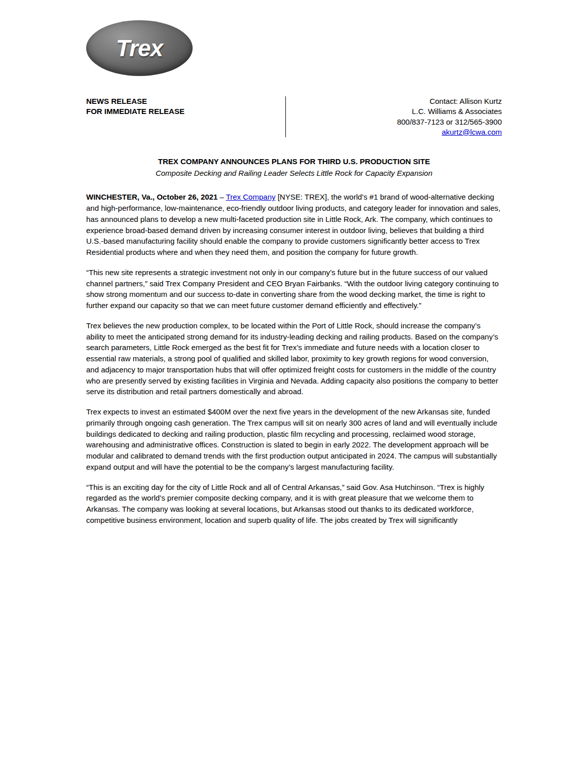Trex
| NEWS RELEASE FOR IMMEDIATE RELEASE | | Contact: Allison Kurtz L.C. Williams & Associates 800/837-7123 or 312/565-3900 akurtz@lcwa.com |
TREX COMPANY ANNOUNCES PLANS FOR THIRD U.S. PRODUCTION SITE
Composite Decking and Railing Leader Selects Little Rock for Capacity Expansion
WINCHESTER, Va., October 26, 2021 – Trex Company [NYSE: TREX], the world’s #1 brand of wood-alternative decking and high-performance, low-maintenance, eco-friendly outdoor living products, and category leader for innovation and sales, has announced plans to develop a new multi-faceted production site in Little Rock, Ark. The company, which continues to experience broad-based demand driven by increasing consumer interest in outdoor living, believes that building a third U.S.-based manufacturing facility should enable the company to provide customers significantly better access to Trex Residential products where and when they need them, and position the company for future growth.
“This new site represents a strategic investment not only in our company’s future but in the future success of our valued channel partners,” said Trex Company President and CEO Bryan Fairbanks. “With the outdoor living category continuing to show strong momentum and our success to-date in converting share from the wood decking market, the time is right to further expand our capacity so that we can meet future customer demand efficiently and effectively.”
Trex believes the new production complex, to be located within the Port of Little Rock, should increase the company’s ability to meet the anticipated strong demand for its industry-leading decking and railing products. Based on the company’s search parameters, Little Rock emerged as the best fit for Trex’s immediate and future needs with a location closer to essential raw materials, a strong pool of qualified and skilled labor, proximity to key growth regions for wood conversion, and adjacency to major transportation hubs that will offer optimized freight costs for customers in the middle of the country who are presently served by existing facilities in Virginia and Nevada. Adding capacity also positions the company to better serve its distribution and retail partners domestically and abroad.
Trex expects to invest an estimated $400M over the next five years in the development of the new Arkansas site, funded primarily through ongoing cash generation. The Trex campus will sit on nearly 300 acres of land and will eventually include buildings dedicated to decking and railing production, plastic film recycling and processing, reclaimed wood storage, warehousing and administrative offices. Construction is slated to begin in early 2022. The development approach will be modular and calibrated to demand trends with the first production output anticipated in 2024. The campus will substantially expand output and will have the potential to be the company’s largest manufacturing facility.
“This is an exciting day for the city of Little Rock and all of Central Arkansas,” said Gov. Asa Hutchinson. “Trex is highly regarded as the world’s premier composite decking company, and it is with great pleasure that we welcome them to Arkansas. The company was looking at several locations, but Arkansas stood out thanks to its dedicated workforce, competitive business environment, location and superb quality of life. The jobs created by Trex will significantly